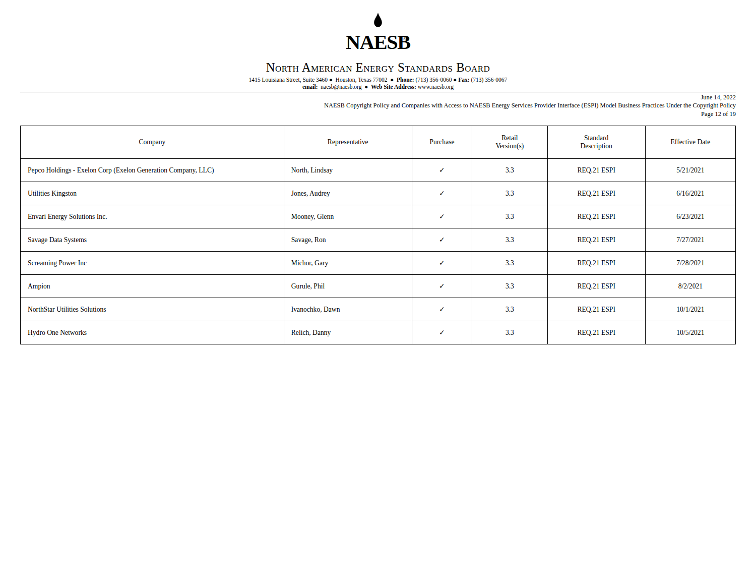NAESB ®
North American Energy Standards Board
1415 Louisiana Street, Suite 3460 ● Houston, Texas 77002 ● Phone: (713) 356-0060 ● Fax: (713) 356-0067
email: naesb@naesb.org ● Web Site Address: www.naesb.org
June 14, 2022
NAESB Copyright Policy and Companies with Access to NAESB Energy Services Provider Interface (ESPI) Model Business Practices Under the Copyright Policy
Page 12 of 19
| Company | Representative | Purchase | Retail Version(s) | Standard Description | Effective Date |
| --- | --- | --- | --- | --- | --- |
| Pepco Holdings - Exelon Corp (Exelon Generation Company, LLC) | North, Lindsay | ✓ | 3.3 | REQ.21 ESPI | 5/21/2021 |
| Utilities Kingston | Jones, Audrey | ✓ | 3.3 | REQ.21 ESPI | 6/16/2021 |
| Envari Energy Solutions Inc. | Mooney, Glenn | ✓ | 3.3 | REQ.21 ESPI | 6/23/2021 |
| Savage Data Systems | Savage, Ron | ✓ | 3.3 | REQ.21 ESPI | 7/27/2021 |
| Screaming Power Inc | Michor, Gary | ✓ | 3.3 | REQ.21 ESPI | 7/28/2021 |
| Ampion | Gurule, Phil | ✓ | 3.3 | REQ.21 ESPI | 8/2/2021 |
| NorthStar Utilities Solutions | Ivanochko, Dawn | ✓ | 3.3 | REQ.21 ESPI | 10/1/2021 |
| Hydro One Networks | Relich, Danny | ✓ | 3.3 | REQ.21 ESPI | 10/5/2021 |